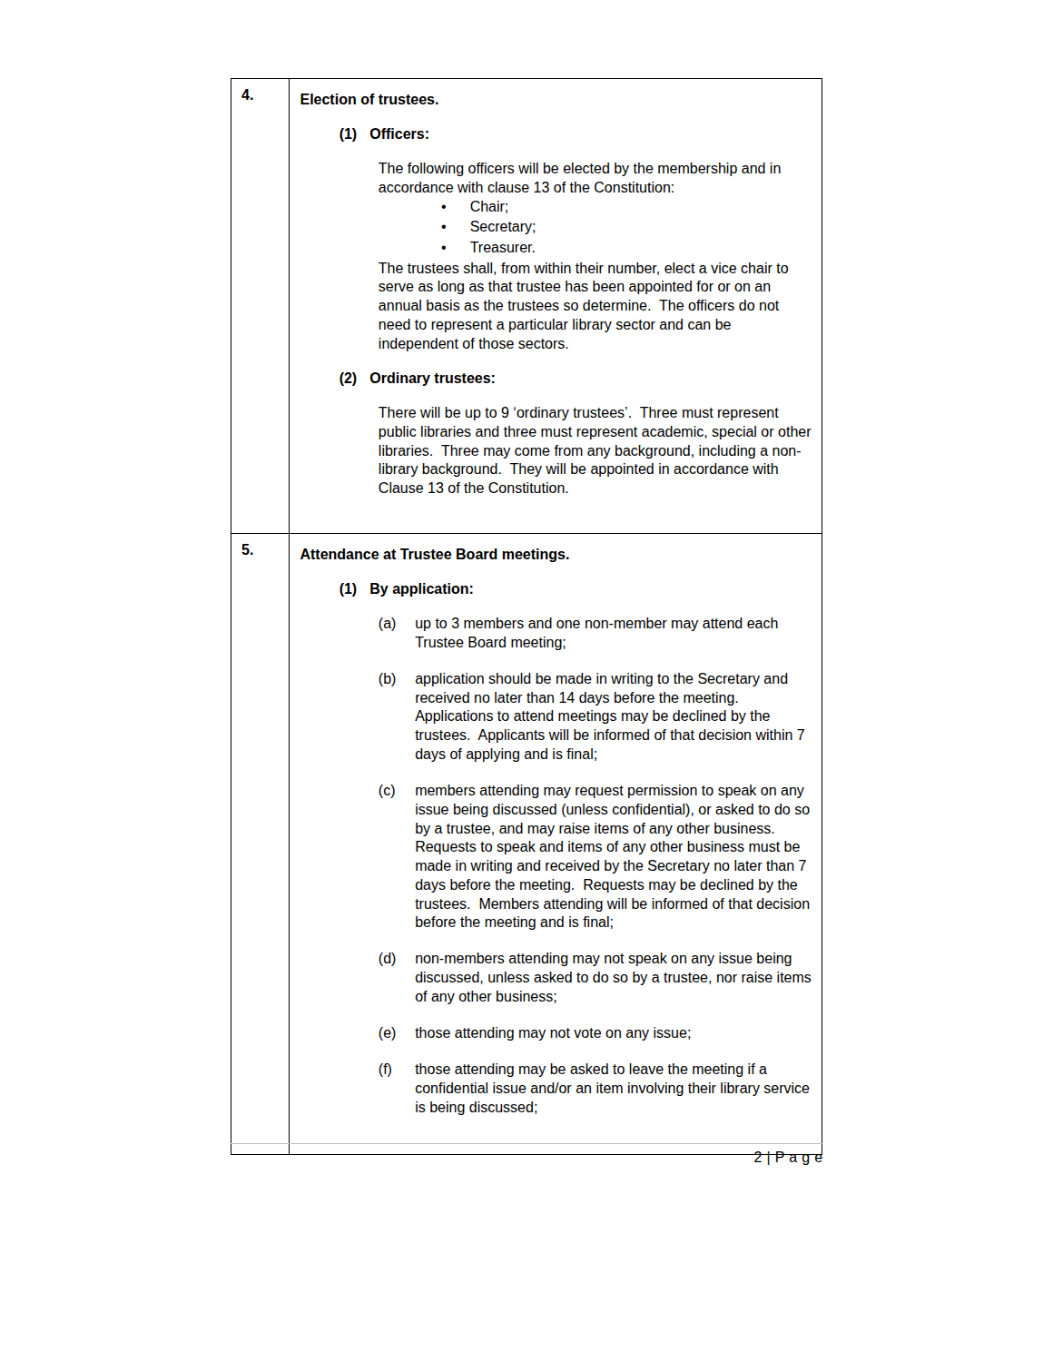| 4. | Election of trustees. (1) Officers: The following officers will be elected by the membership and in accordance with clause 13 of the Constitution: Chair; Secretary; Treasurer. The trustees shall, from within their number, elect a vice chair to serve as long as that trustee has been appointed for or on an annual basis as the trustees so determine. The officers do not need to represent a particular library sector and can be independent of those sectors. (2) Ordinary trustees: There will be up to 9 ‘ordinary trustees’. Three must represent public libraries and three must represent academic, special or other libraries. Three may come from any background, including a non-library background. They will be appointed in accordance with Clause 13 of the Constitution. |
| 5. | Attendance at Trustee Board meetings. (1) By application: (a) up to 3 members and one non-member may attend each Trustee Board meeting; (b) application should be made in writing to the Secretary and received no later than 14 days before the meeting. Applications to attend meetings may be declined by the trustees. Applicants will be informed of that decision within 7 days of applying and is final; (c) members attending may request permission to speak on any issue being discussed (unless confidential), or asked to do so by a trustee, and may raise items of any other business. Requests to speak and items of any other business must be made in writing and received by the Secretary no later than 7 days before the meeting. Requests may be declined by the trustees. Members attending will be informed of that decision before the meeting and is final; (d) non-members attending may not speak on any issue being discussed, unless asked to do so by a trustee, nor raise items of any other business; (e) those attending may not vote on any issue; (f) those attending may be asked to leave the meeting if a confidential issue and/or an item involving their library service is being discussed; |
2 | P a g e